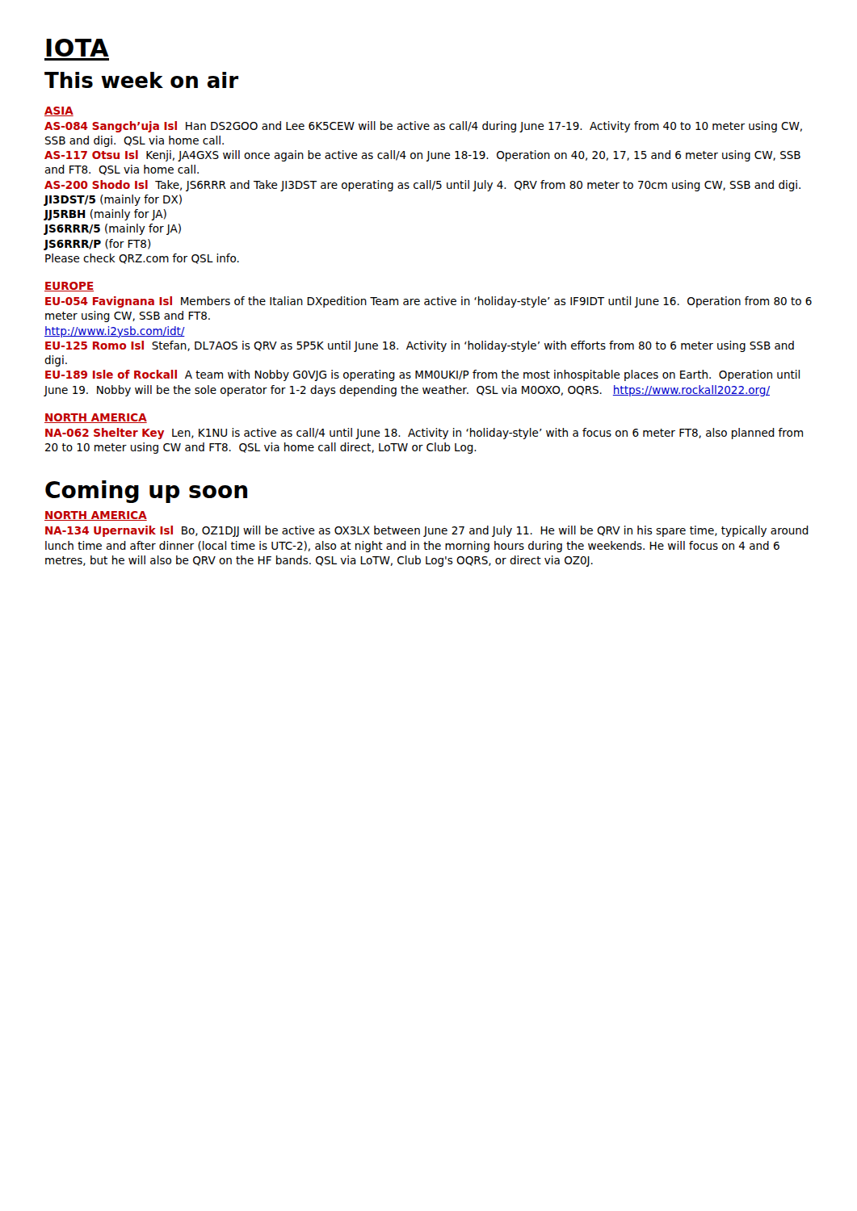IOTA
This week on air
ASIA
AS-084 Sangch’uja Isl Han DS2GOO and Lee 6K5CEW will be active as call/4 during June 17-19. Activity from 40 to 10 meter using CW, SSB and digi. QSL via home call.
AS-117 Otsu Isl Kenji, JA4GXS will once again be active as call/4 on June 18-19. Operation on 40, 20, 17, 15 and 6 meter using CW, SSB and FT8. QSL via home call.
AS-200 Shodo Isl Take, JS6RRR and Take JI3DST are operating as call/5 until July 4. QRV from 80 meter to 70cm using CW, SSB and digi.
JI3DST/5 (mainly for DX)
JJ5RBH (mainly for JA)
JS6RRR/5 (mainly for JA)
JS6RRR/P (for FT8)
Please check QRZ.com for QSL info.
EUROPE
EU-054 Favignana Isl Members of the Italian DXpedition Team are active in ‘holiday-style’ as IF9IDT until June 16. Operation from 80 to 6 meter using CW, SSB and FT8.
http://www.i2ysb.com/idt/
EU-125 Romo Isl Stefan, DL7AOS is QRV as 5P5K until June 18. Activity in ‘holiday-style’ with efforts from 80 to 6 meter using SSB and digi.
EU-189 Isle of Rockall A team with Nobby G0VJG is operating as MM0UKI/P from the most inhospitable places on Earth. Operation until June 19. Nobby will be the sole operator for 1-2 days depending the weather. QSL via M0OXO, OQRS. https://www.rockall2022.org/
NORTH AMERICA
NA-062 Shelter Key Len, K1NU is active as call/4 until June 18. Activity in ‘holiday-style’ with a focus on 6 meter FT8, also planned from 20 to 10 meter using CW and FT8. QSL via home call direct, LoTW or Club Log.
Coming up soon
NORTH AMERICA
NA-134 Upernavik Isl Bo, OZ1DJJ will be active as OX3LX between June 27 and July 11. He will be QRV in his spare time, typically around lunch time and after dinner (local time is UTC-2), also at night and in the morning hours during the weekends. He will focus on 4 and 6 metres, but he will also be QRV on the HF bands. QSL via LoTW, Club Log's OQRS, or direct via OZ0J.